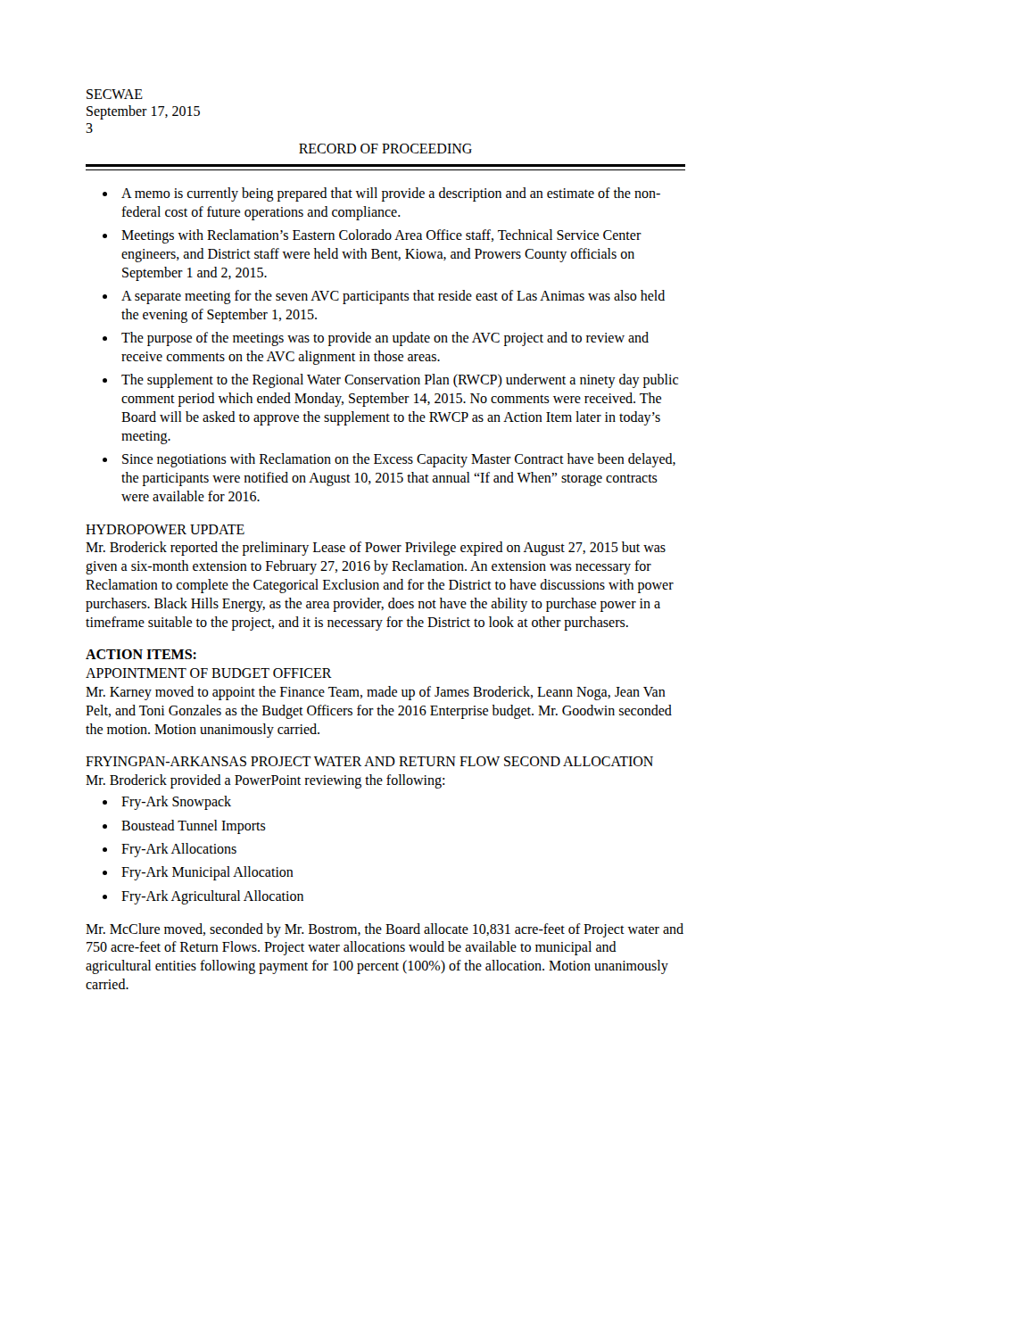SECWAE
September 17, 2015
3
RECORD OF PROCEEDING
A memo is currently being prepared that will provide a description and an estimate of the non-federal cost of future operations and compliance.
Meetings with Reclamation’s Eastern Colorado Area Office staff, Technical Service Center engineers, and District staff were held with Bent, Kiowa, and Prowers County officials on September 1 and 2, 2015.
A separate meeting for the seven AVC participants that reside east of Las Animas was also held the evening of September 1, 2015.
The purpose of the meetings was to provide an update on the AVC project and to review and receive comments on the AVC alignment in those areas.
The supplement to the Regional Water Conservation Plan (RWCP) underwent a ninety day public comment period which ended Monday, September 14, 2015. No comments were received. The Board will be asked to approve the supplement to the RWCP as an Action Item later in today’s meeting.
Since negotiations with Reclamation on the Excess Capacity Master Contract have been delayed, the participants were notified on August 10, 2015 that annual “If and When” storage contracts were available for 2016.
HYDROPOWER UPDATE
Mr. Broderick reported the preliminary Lease of Power Privilege expired on August 27, 2015 but was given a six-month extension to February 27, 2016 by Reclamation. An extension was necessary for Reclamation to complete the Categorical Exclusion and for the District to have discussions with power purchasers. Black Hills Energy, as the area provider, does not have the ability to purchase power in a timeframe suitable to the project, and it is necessary for the District to look at other purchasers.
ACTION ITEMS:
APPOINTMENT OF BUDGET OFFICER
Mr. Karney moved to appoint the Finance Team, made up of James Broderick, Leann Noga, Jean Van Pelt, and Toni Gonzales as the Budget Officers for the 2016 Enterprise budget. Mr. Goodwin seconded the motion. Motion unanimously carried.
FRYINGPAN-ARKANSAS PROJECT WATER AND RETURN FLOW SECOND ALLOCATION
Mr. Broderick provided a PowerPoint reviewing the following:
Fry-Ark Snowpack
Boustead Tunnel Imports
Fry-Ark Allocations
Fry-Ark Municipal Allocation
Fry-Ark Agricultural Allocation
Mr. McClure moved, seconded by Mr. Bostrom, the Board allocate 10,831 acre-feet of Project water and 750 acre-feet of Return Flows. Project water allocations would be available to municipal and agricultural entities following payment for 100 percent (100%) of the allocation. Motion unanimously carried.